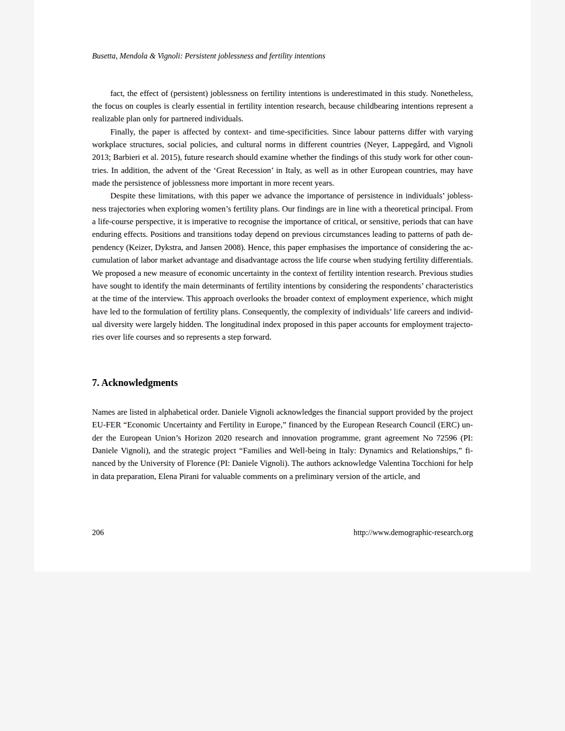Busetta, Mendola & Vignoli: Persistent joblessness and fertility intentions
fact, the effect of (persistent) joblessness on fertility intentions is underestimated in this study. Nonetheless, the focus on couples is clearly essential in fertility intention research, because childbearing intentions represent a realizable plan only for partnered individuals.
Finally, the paper is affected by context- and time-specificities. Since labour patterns differ with varying workplace structures, social policies, and cultural norms in different countries (Neyer, Lappegård, and Vignoli 2013; Barbieri et al. 2015), future research should examine whether the findings of this study work for other countries. In addition, the advent of the ‘Great Recession’ in Italy, as well as in other European countries, may have made the persistence of joblessness more important in more recent years.
Despite these limitations, with this paper we advance the importance of persistence in individuals’ joblessness trajectories when exploring women’s fertility plans. Our findings are in line with a theoretical principal. From a life-course perspective, it is imperative to recognise the importance of critical, or sensitive, periods that can have enduring effects. Positions and transitions today depend on previous circumstances leading to patterns of path dependency (Keizer, Dykstra, and Jansen 2008). Hence, this paper emphasises the importance of considering the accumulation of labor market advantage and disadvantage across the life course when studying fertility differentials. We proposed a new measure of economic uncertainty in the context of fertility intention research. Previous studies have sought to identify the main determinants of fertility intentions by considering the respondents’ characteristics at the time of the interview. This approach overlooks the broader context of employment experience, which might have led to the formulation of fertility plans. Consequently, the complexity of individuals’ life careers and individual diversity were largely hidden. The longitudinal index proposed in this paper accounts for employment trajectories over life courses and so represents a step forward.
7. Acknowledgments
Names are listed in alphabetical order. Daniele Vignoli acknowledges the financial support provided by the project EU-FER “Economic Uncertainty and Fertility in Europe,” financed by the European Research Council (ERC) under the European Union’s Horizon 2020 research and innovation programme, grant agreement No 72596 (PI: Daniele Vignoli), and the strategic project “Families and Well-being in Italy: Dynamics and Relationships,” financed by the University of Florence (PI: Daniele Vignoli). The authors acknowledge Valentina Tocchioni for help in data preparation, Elena Pirani for valuable comments on a preliminary version of the article, and
206 http://www.demographic-research.org